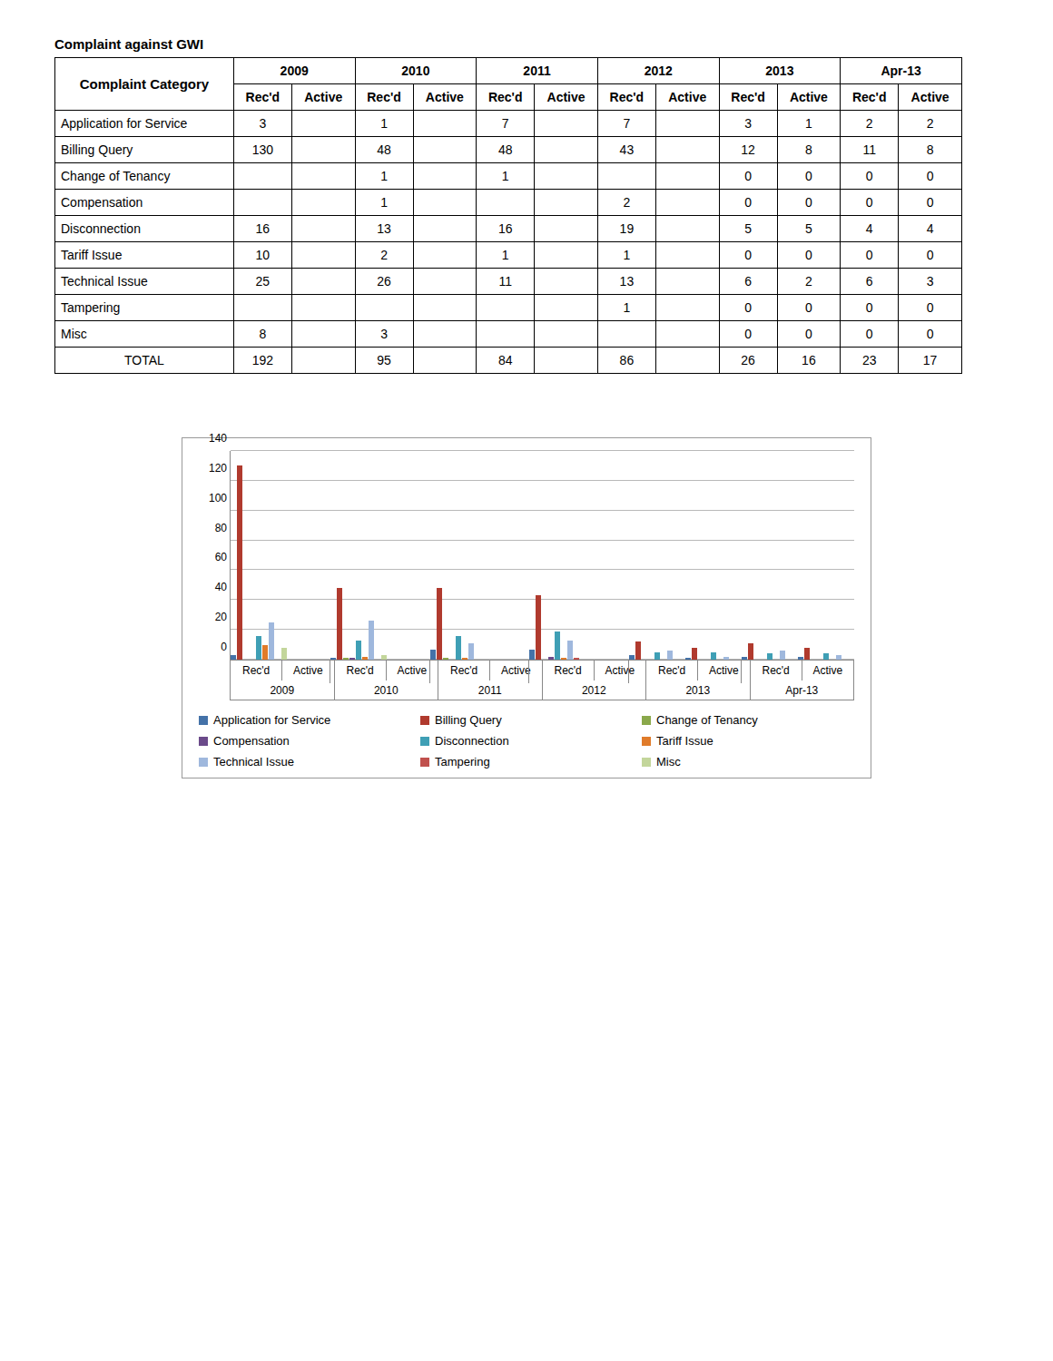Complaint against GWI
| Complaint Category | 2009 | 2010 | 2011 | 2012 | 2013 | Apr-13 |
| --- | --- | --- | --- | --- | --- | --- |
| Rec'd | Active | Rec'd | Active | Rec'd | Active | Rec'd | Active | Rec'd | Active | Rec'd | Active |
| Application for Service | 3 | | 1 | | 7 | | 7 | | 3 | 1 | 2 | 2 |
| Billing Query | 130 | | 48 | | 48 | | 43 | | 12 | 8 | 11 | 8 |
| Change of Tenancy | | | 1 | | 1 | | | | 0 | 0 | 0 | 0 |
| Compensation | | | 1 | | | | 2 | | 0 | 0 | 0 | 0 |
| Disconnection | 16 | | 13 | | 16 | | 19 | | 5 | 5 | 4 | 4 |
| Tariff Issue | 10 | | 2 | | 1 | | 1 | | 0 | 0 | 0 | 0 |
| Technical Issue | 25 | | 26 | | 11 | | 13 | | 6 | 2 | 6 | 3 |
| Tampering | | | | | | | 1 | | 0 | 0 | 0 | 0 |
| Misc | 8 | | 3 | | | | | | 0 | 0 | 0 | 0 |
| TOTAL | 192 | | 95 | | 84 | | 86 | | 26 | 16 | 23 | 17 |
0
20
40
60
80
100
120
140
Rec'd
Active
Rec'd
Active
Rec'd
Active
Rec'd
Active
Rec'd
Active
Rec'd
Active
2009
2010
2011
2012
2013
Apr-13
Application for Service
Billing Query
Change of Tenancy
Compensation
Disconnection
Tariff Issue
Technical Issue
Tampering
Misc